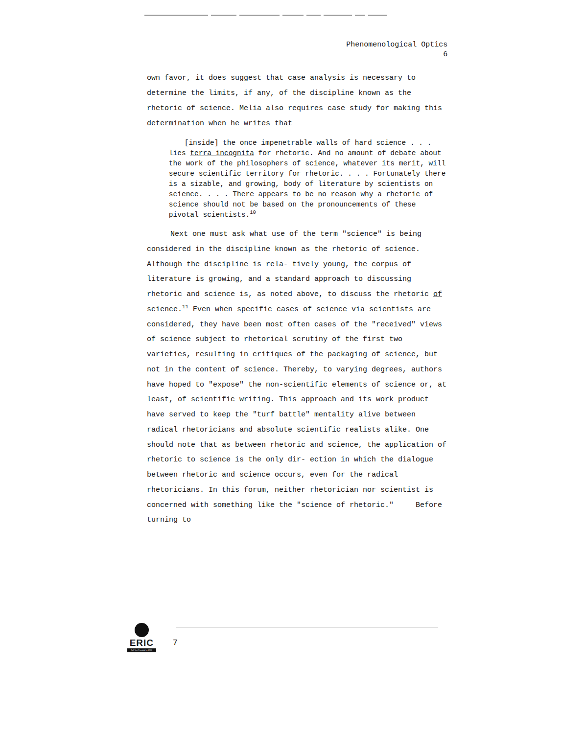Phenomenological Optics 6
own favor, it does suggest that case analysis is necessary to determine the limits, if any, of the discipline known as the rhetoric of science. Melia also requires case study for making this determination when he writes that
[inside] the once impenetrable walls of hard science . . . lies terra incognita for rhetoric. And no amount of debate about the work of the philosophers of science, whatever its merit, will secure scientific territory for rhetoric. . . . Fortunately there is a sizable, and growing, body of literature by scientists on science. . . . There appears to be no reason why a rhetoric of science should not be based on the pronouncements of these pivotal scientists.10
Next one must ask what use of the term "science" is being considered in the discipline known as the rhetoric of science. Although the discipline is rela- tively young, the corpus of literature is growing, and a standard approach to discussing rhetoric and science is, as noted above, to discuss the rhetoric of science.11 Even when specific cases of science via scientists are considered, they have been most often cases of the "received" views of science subject to rhetorical scrutiny of the first two varieties, resulting in critiques of the packaging of science, but not in the content of science. Thereby, to varying degrees, authors have hoped to "expose" the non-scientific elements of science or, at least, of scientific writing. This approach and its work product have served to keep the "turf battle" mentality alive between radical rhetoricians and absolute scientific realists alike. One should note that as between rhetoric and science, the application of rhetoric to science is the only dir- ection in which the dialogue between rhetoric and science occurs, even for the radical rhetoricians. In this forum, neither rhetorician nor scientist is concerned with something like the "science of rhetoric." Before turning to
ERIC
Full Text Provided by ERIC
7